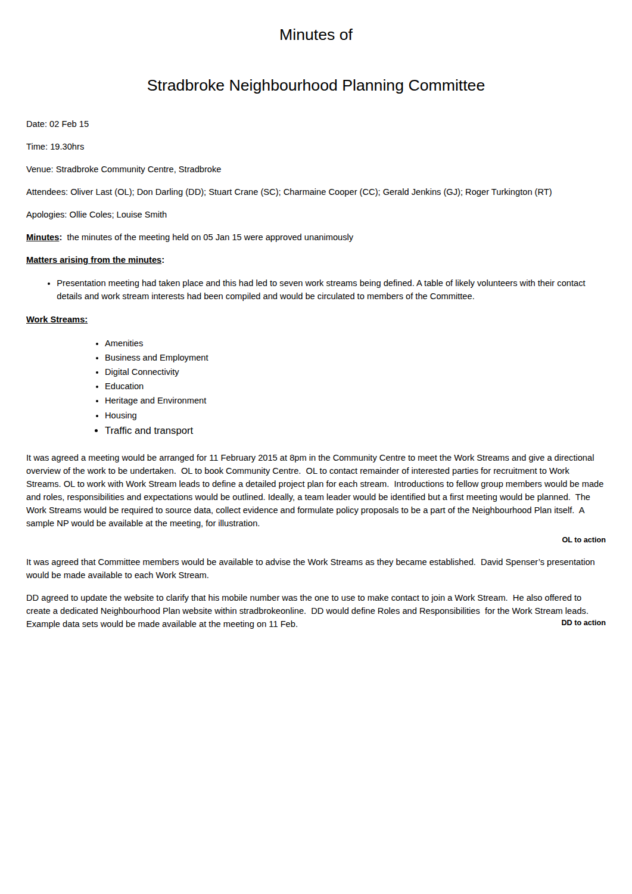Minutes of
Stradbroke Neighbourhood Planning Committee
Date: 02 Feb 15
Time: 19.30hrs
Venue: Stradbroke Community Centre, Stradbroke
Attendees: Oliver Last (OL); Don Darling (DD); Stuart Crane (SC); Charmaine Cooper (CC); Gerald Jenkins (GJ); Roger Turkington (RT)
Apologies: Ollie Coles; Louise Smith
Minutes: the minutes of the meeting held on 05 Jan 15 were approved unanimously
Matters arising from the minutes:
Presentation meeting had taken place and this had led to seven work streams being defined. A table of likely volunteers with their contact details and work stream interests had been compiled and would be circulated to members of the Committee.
Work Streams:
Amenities
Business and Employment
Digital Connectivity
Education
Heritage and Environment
Housing
Traffic and transport
It was agreed a meeting would be arranged for 11 February 2015 at 8pm in the Community Centre to meet the Work Streams and give a directional overview of the work to be undertaken. OL to book Community Centre. OL to contact remainder of interested parties for recruitment to Work Streams. OL to work with Work Stream leads to define a detailed project plan for each stream. Introductions to fellow group members would be made and roles, responsibilities and expectations would be outlined. Ideally, a team leader would be identified but a first meeting would be planned. The Work Streams would be required to source data, collect evidence and formulate policy proposals to be a part of the Neighbourhood Plan itself. A sample NP would be available at the meeting, for illustration.
OL to action
It was agreed that Committee members would be available to advise the Work Streams as they became established. David Spenser’s presentation would be made available to each Work Stream.
DD agreed to update the website to clarify that his mobile number was the one to use to make contact to join a Work Stream. He also offered to create a dedicated Neighbourhood Plan website within stradbrokeonline. DD would define Roles and Responsibilities for the Work Stream leads. Example data sets would be made available at the meeting on 11 Feb.DD to action